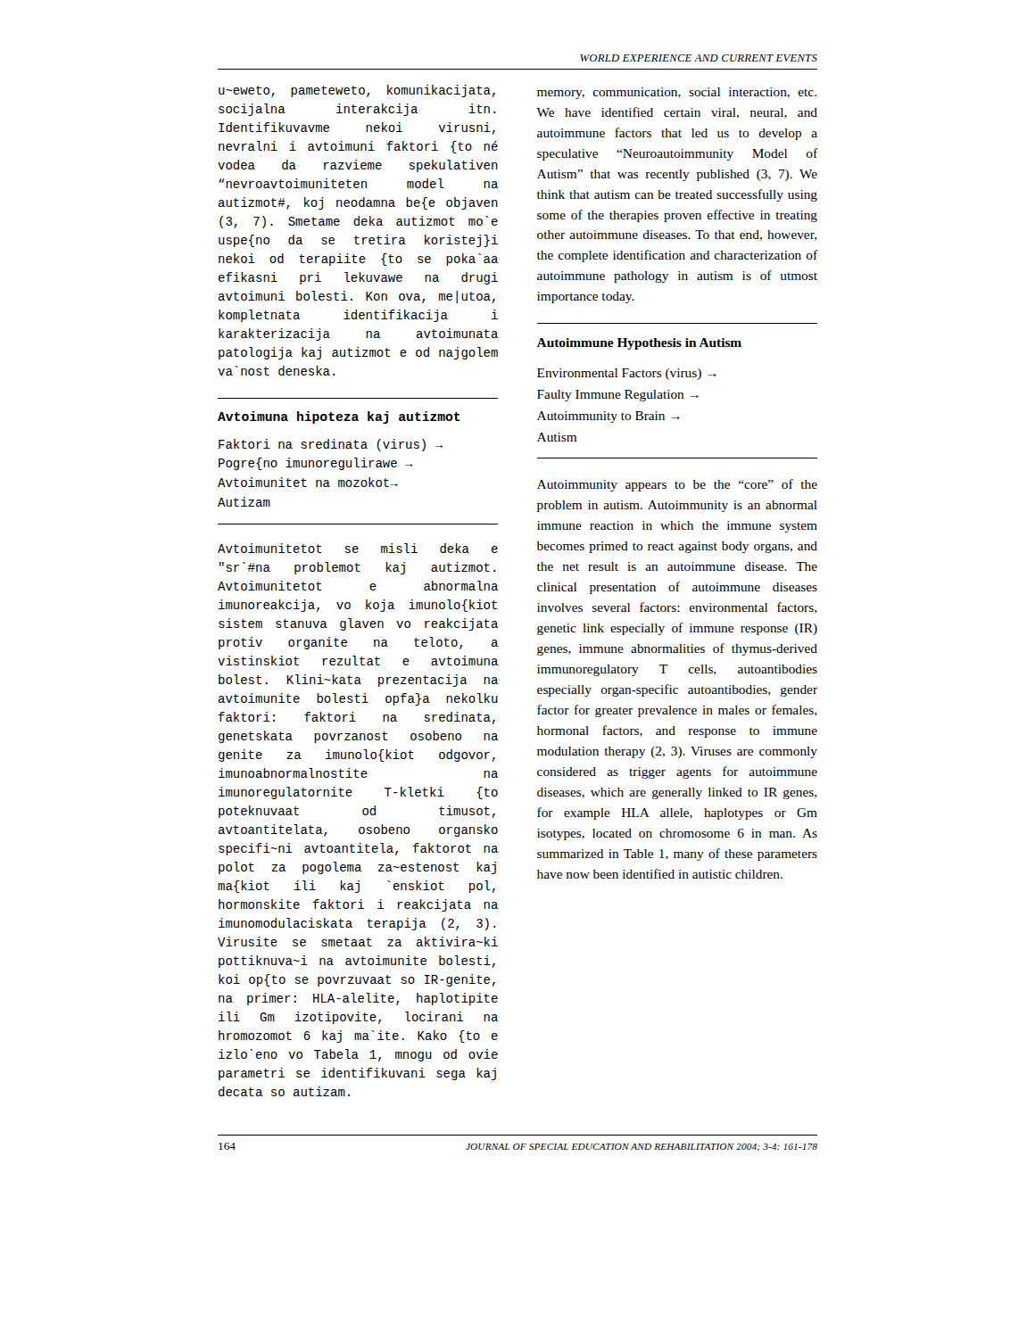WORLD EXPERIENCE AND CURRENT EVENTS
u~eweto, pameteweto, komunikacijata, socijalna interakcija itn. Identifikuvavme nekoi virusni, nevralni i avtoimuni faktori {to né vodea da razvieme spekulativen “nevroavtoimuniteten model na autizmot#, koj neodamna be{e objaven (3, 7). Smetame deka autizmot mo`e uspe{no da se tretira koristej}i nekoi od terapiite {to se poka`aa efikasni pri lekuvawe na drugi avtoimuni bolesti. Kon ova, me|utoa, kompletnata identifikacija i karakterizacija na avtoimunata patologija kaj autizmot e od najgolem va`nost deneska.
Avtoimuna hipoteza kaj autizmot
Faktori na sredinata (virus) →
Pogre{no imunoregulirawe →
Avtoimunitet na mozokot→
Autizam
Avtoimunitetot se misli deka e "sr`#na problemot kaj autizmot. Avtoimunitetot e abnormalna imunoreakcija, vo koja imunolo{kiot sistem stanuva glaven vo reakcijata protiv organite na teloto, a vistinskiot rezultat e avtoimuna bolest. Klini~kata prezentacija na avtoimunite bolesti opfa}a nekolku faktori: faktori na sredinata, genetskata povrzanost osobeno na genite za imunolo{kiot odgovor, imunoabnormalnostite na imunoregulatornite T-kletki {to poteknuvaat od timusot, avtoantitelata, osobeno organsko specifi~ni avtoantitela, faktorot na polot za pogolema za~estenost kaj ma{kiot ili kaj `enskiot pol, hormonskite faktori i reakcijata na imunomodulaciskata terapija (2, 3). Virusite se smetaat za aktivira~ki pottiknuva~i na avtoimunite bolesti, koi op{to se povrzuvaat so IR-genite, na primer: HLA-alelite, haplotipite ili Gm izotipovite, locirani na hromozomot 6 kaj ma`ite. Kako {to e izlo`eno vo Tabela 1, mnogu od ovie parametri se identifikuvani sega kaj decata so autizam.
memory, communication, social interaction, etc. We have identified certain viral, neural, and autoimmune factors that led us to develop a speculative “Neuroautoimmunity Model of Autism” that was recently published (3, 7). We think that autism can be treated successfully using some of the therapies proven effective in treating other autoimmune diseases. To that end, however, the complete identification and characterization of autoimmune pathology in autism is of utmost importance today.
Autoimmune Hypothesis in Autism
Environmental Factors (virus) →
Faulty Immune Regulation →
Autoimmunity to Brain →
Autism
Autoimmunity appears to be the “core” of the problem in autism. Autoimmunity is an abnormal immune reaction in which the immune system becomes primed to react against body organs, and the net result is an autoimmune disease. The clinical presentation of autoimmune diseases involves several factors: environmental factors, genetic link especially of immune response (IR) genes, immune abnormalities of thymus-derived immunoregulatory T cells, autoantibodies especially organ-specific autoantibodies, gender factor for greater prevalence in males or females, hormonal factors, and response to immune modulation therapy (2, 3). Viruses are commonly considered as trigger agents for autoimmune diseases, which are generally linked to IR genes, for example HLA allele, haplotypes or Gm isotypes, located on chromosome 6 in man. As summarized in Table 1, many of these parameters have now been identified in autistic children.
164
JOURNAL OF SPECIAL EDUCATION AND REHABILITATION 2004; 3-4: 161-178